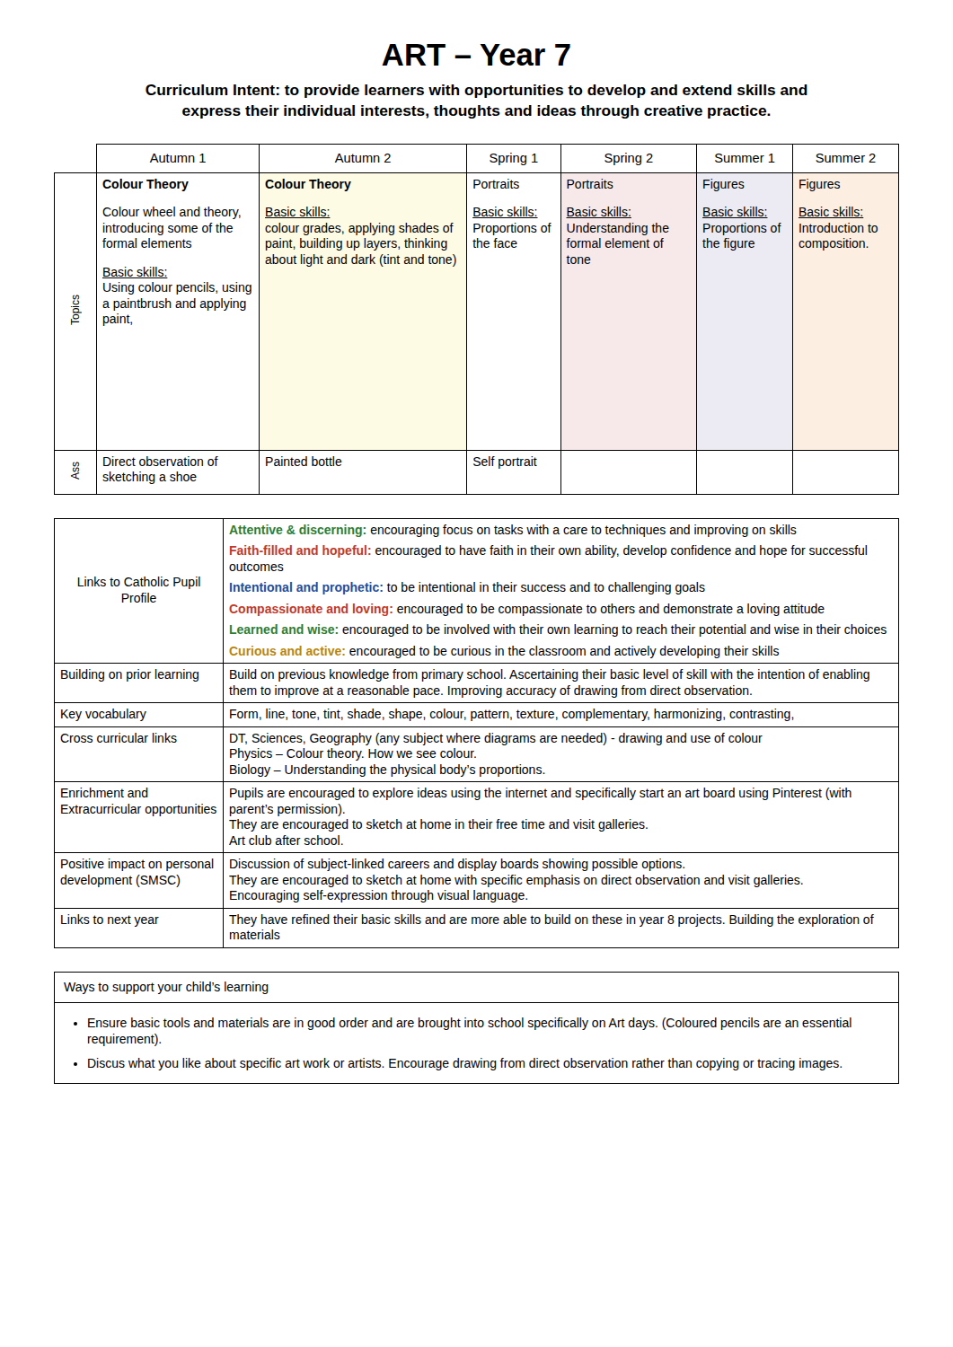ART – Year 7
Curriculum Intent: to provide learners with opportunities to develop and extend skills and express their individual interests, thoughts and ideas through creative practice.
| | Autumn 1 | Autumn 2 | Spring 1 | Spring 2 | Summer 1 | Summer 2 |
| --- | --- | --- | --- | --- | --- | --- |
| Topics | Colour Theory Colour wheel and theory, introducing some of the formal elements Basic skills: Using colour pencils, using a paintbrush and applying paint, | Colour Theory Basic skills: colour grades, applying shades of paint, building up layers, thinking about light and dark (tint and tone) | Portraits Basic skills: Proportions of the face | Portraits Basic skills: Understanding the formal element of tone | Figures Basic skills: Proportions of the figure | Figures Basic skills: Introduction to composition. |
| Ass | Direct observation of sketching a shoe | Painted bottle | Self portrait | | | |
| Links to Catholic Pupil Profile | Attentive & discerning: encouraging focus on tasks with a care to techniques and improving on skills Faith-filled and hopeful: encouraged to have faith in their own ability, develop confidence and hope for successful outcomes Intentional and prophetic: to be intentional in their success and to challenging goals Compassionate and loving: encouraged to be compassionate to others and demonstrate a loving attitude Learned and wise: encouraged to be involved with their own learning to reach their potential and wise in their choices Curious and active: encouraged to be curious in the classroom and actively developing their skills |
| Building on prior learning | Build on previous knowledge from primary school. Ascertaining their basic level of skill with the intention of enabling them to improve at a reasonable pace. Improving accuracy of drawing from direct observation. |
| Key vocabulary | Form, line, tone, tint, shade, shape, colour, pattern, texture, complementary, harmonizing, contrasting, |
| Cross curricular links | DT, Sciences, Geography (any subject where diagrams are needed) - drawing and use of colour Physics – Colour theory. How we see colour. Biology – Understanding the physical body’s proportions. |
| Enrichment and Extracurricular opportunities | Pupils are encouraged to explore ideas using the internet and specifically start an art board using Pinterest (with parent’s permission). They are encouraged to sketch at home in their free time and visit galleries. Art club after school. |
| Positive impact on personal development (SMSC) | Discussion of subject-linked careers and display boards showing possible options. They are encouraged to sketch at home with specific emphasis on direct observation and visit galleries. Encouraging self-expression through visual language. |
| Links to next year | They have refined their basic skills and are more able to build on these in year 8 projects. Building the exploration of materials |
| Ways to support your child’s learning |
| Ensure basic tools and materials are in good order and are brought into school specifically on Art days. (Coloured pencils are an essential requirement). Discus what you like about specific art work or artists. Encourage drawing from direct observation rather than copying or tracing images. |